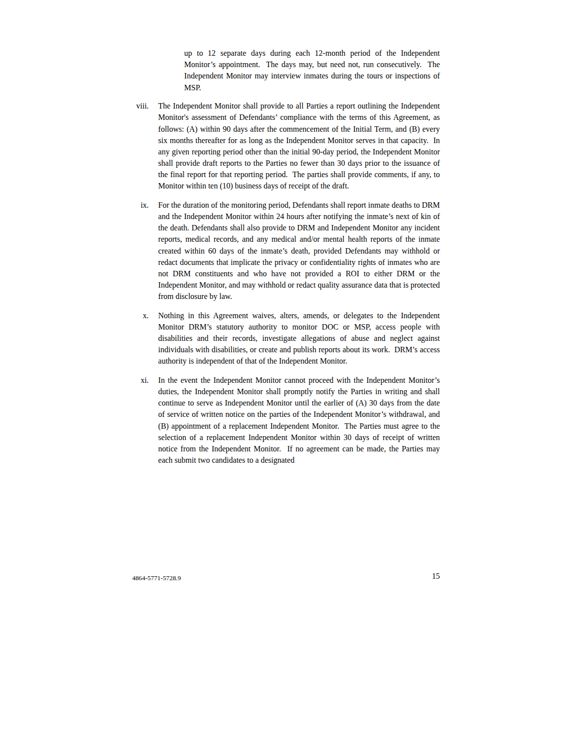up to 12 separate days during each 12-month period of the Independent Monitor’s appointment. The days may, but need not, run consecutively. The Independent Monitor may interview inmates during the tours or inspections of MSP.
viii. The Independent Monitor shall provide to all Parties a report outlining the Independent Monitor's assessment of Defendants’ compliance with the terms of this Agreement, as follows: (A) within 90 days after the commencement of the Initial Term, and (B) every six months thereafter for as long as the Independent Monitor serves in that capacity. In any given reporting period other than the initial 90-day period, the Independent Monitor shall provide draft reports to the Parties no fewer than 30 days prior to the issuance of the final report for that reporting period. The parties shall provide comments, if any, to Monitor within ten (10) business days of receipt of the draft.
ix. For the duration of the monitoring period, Defendants shall report inmate deaths to DRM and the Independent Monitor within 24 hours after notifying the inmate’s next of kin of the death. Defendants shall also provide to DRM and Independent Monitor any incident reports, medical records, and any medical and/or mental health reports of the inmate created within 60 days of the inmate’s death, provided Defendants may withhold or redact documents that implicate the privacy or confidentiality rights of inmates who are not DRM constituents and who have not provided a ROI to either DRM or the Independent Monitor, and may withhold or redact quality assurance data that is protected from disclosure by law.
x. Nothing in this Agreement waives, alters, amends, or delegates to the Independent Monitor DRM’s statutory authority to monitor DOC or MSP, access people with disabilities and their records, investigate allegations of abuse and neglect against individuals with disabilities, or create and publish reports about its work. DRM’s access authority is independent of that of the Independent Monitor.
xi. In the event the Independent Monitor cannot proceed with the Independent Monitor’s duties, the Independent Monitor shall promptly notify the Parties in writing and shall continue to serve as Independent Monitor until the earlier of (A) 30 days from the date of service of written notice on the parties of the Independent Monitor’s withdrawal, and (B) appointment of a replacement Independent Monitor. The Parties must agree to the selection of a replacement Independent Monitor within 30 days of receipt of written notice from the Independent Monitor. If no agreement can be made, the Parties may each submit two candidates to a designated
15
4864-5771-5728.9